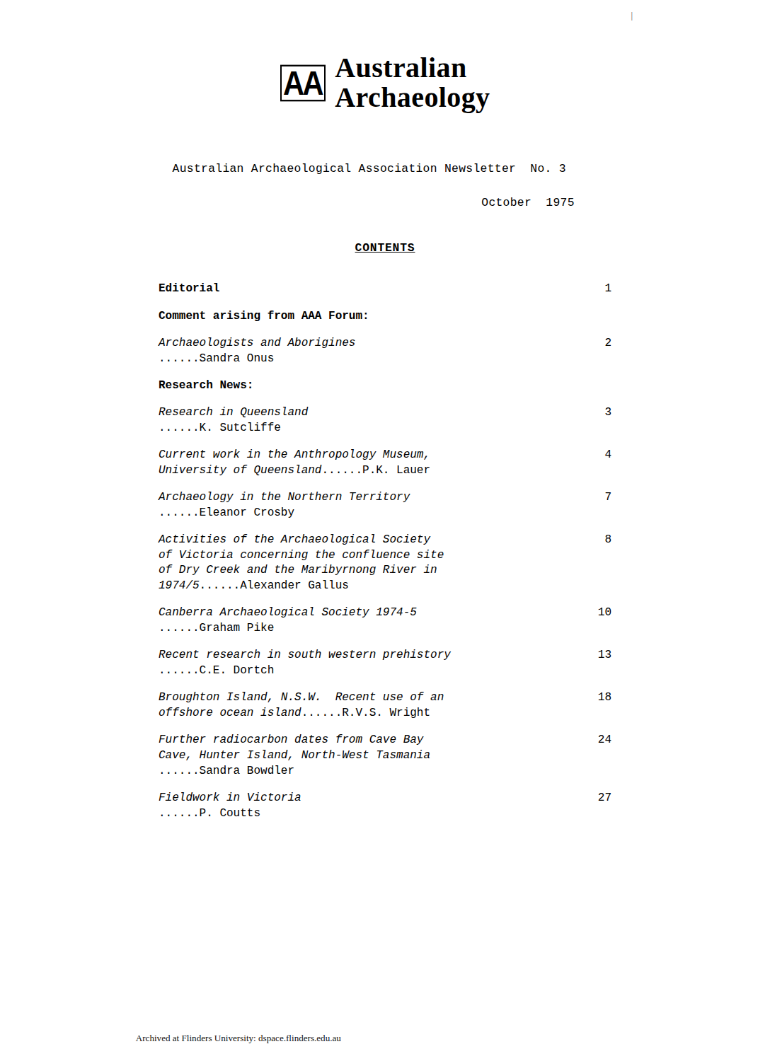|
AA Australian
Archaeology
Australian Archaeological Association Newsletter No. 3
October 1975
CONTENTS
| Editorial | 1 |
| Comment arising from AAA Forum: | |
| Archaeologists and Aborigines ...... Sandra Onus | 2 |
| Research News: | |
| Research in Queensland ...... K. Sutcliffe | 3 |
| Current work in the Anthropology Museum, University of Queensland ...... P.K. Lauer | 4 |
| Archaeology in the Northern Territory ...... Eleanor Crosby | 7 |
| Activities of the Archaeological Society of Victoria concerning the confluence site of Dry Creek and the Maribyrnong River in 1974/5 ...... Alexander Gallus | 8 |
| Canberra Archaeological Society 1974-5 ...... Graham Pike | 10 |
| Recent research in south western prehistory ...... C.E. Dortch | 13 |
| Broughton Island, N.S.W. Recent use of an offshore ocean island ...... R.V.S. Wright | 18 |
| Further radiocarbon dates from Cave Bay Cave, Hunter Island, North-West Tasmania ...... Sandra Bowdler | 24 |
| Fieldwork in Victoria ...... P. Coutts | 27 |
Archived at Flinders University: dspace.flinders.edu.au